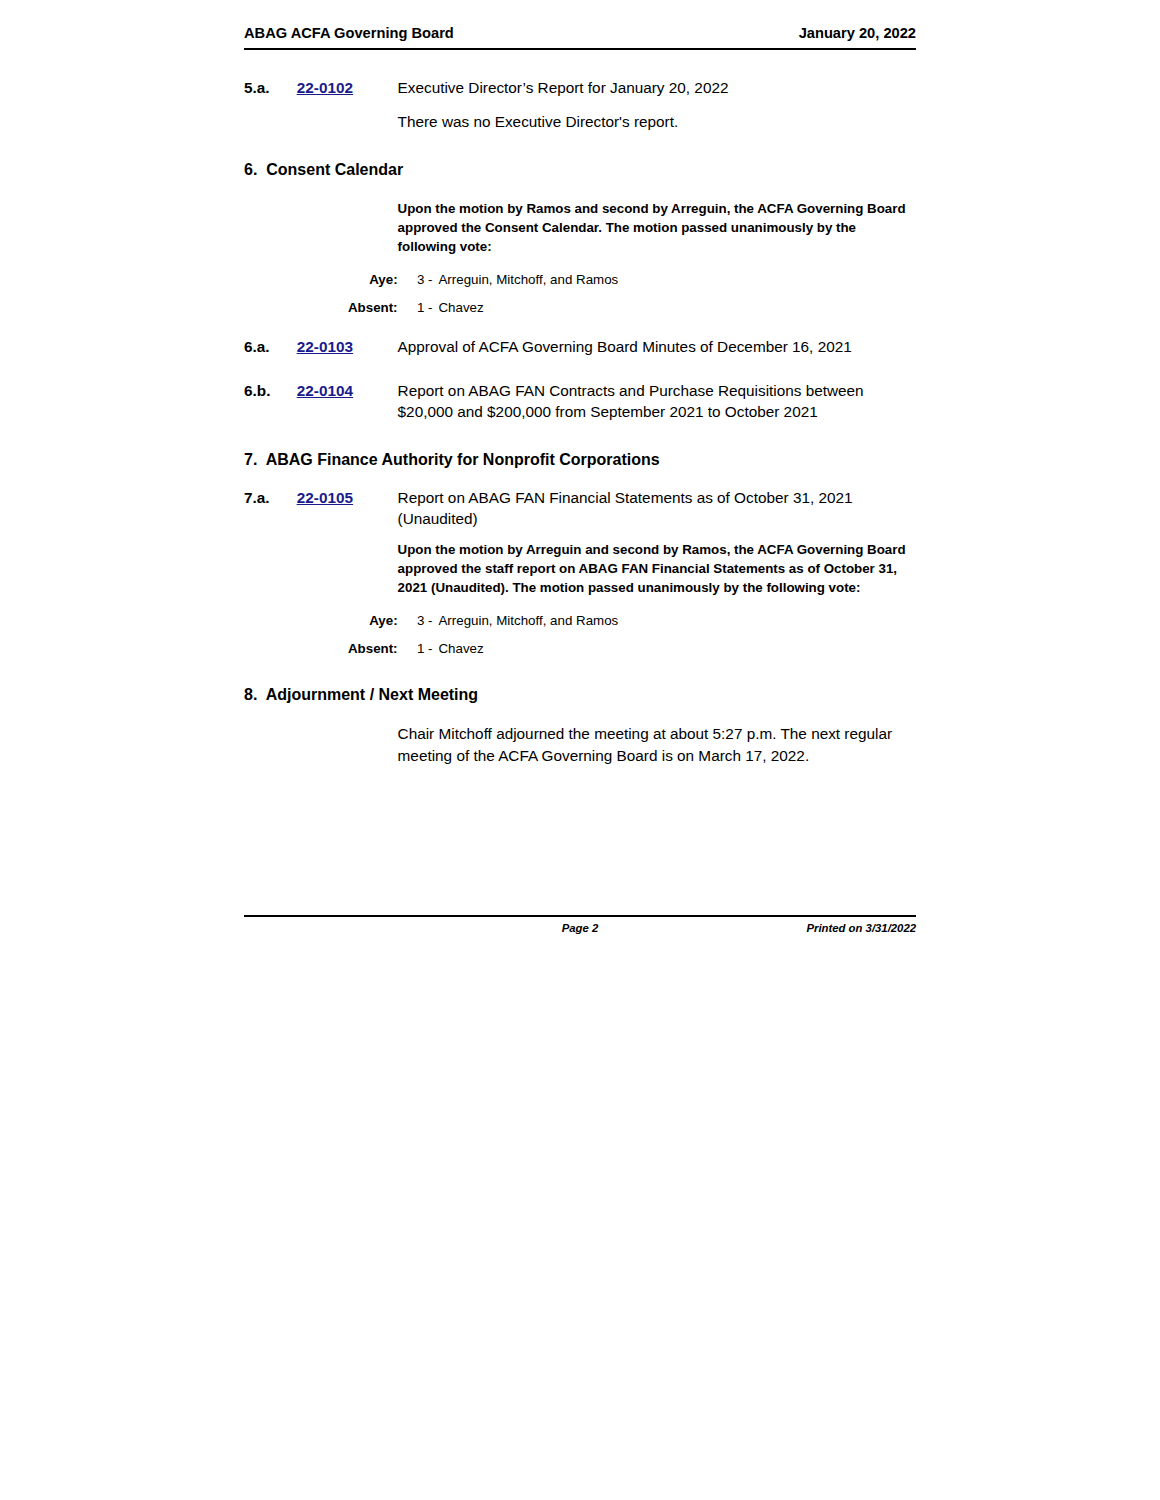ABAG ACFA Governing Board January 20, 2022
5.a.
22-0102
Executive Director’s Report for January 20, 2022
There was no Executive Director's report.
6. Consent Calendar
Upon the motion by Ramos and second by Arreguin, the ACFA Governing Board approved the Consent Calendar. The motion passed unanimously by the following vote:
Aye:
3 -
Arreguin, Mitchoff, and Ramos
Absent:
1 -
Chavez
6.a.
22-0103
Approval of ACFA Governing Board Minutes of December 16, 2021
6.b.
22-0104
Report on ABAG FAN Contracts and Purchase Requisitions between $20,000 and $200,000 from September 2021 to October 2021
7. ABAG Finance Authority for Nonprofit Corporations
7.a.
22-0105
Report on ABAG FAN Financial Statements as of October 31, 2021 (Unaudited)
Upon the motion by Arreguin and second by Ramos, the ACFA Governing Board approved the staff report on ABAG FAN Financial Statements as of October 31, 2021 (Unaudited). The motion passed unanimously by the following vote:
Aye:
3 -
Arreguin, Mitchoff, and Ramos
Absent:
1 -
Chavez
8. Adjournment / Next Meeting
Chair Mitchoff adjourned the meeting at about 5:27 p.m. The next regular meeting of the ACFA Governing Board is on March 17, 2022.
Page 2 Printed on 3/31/2022